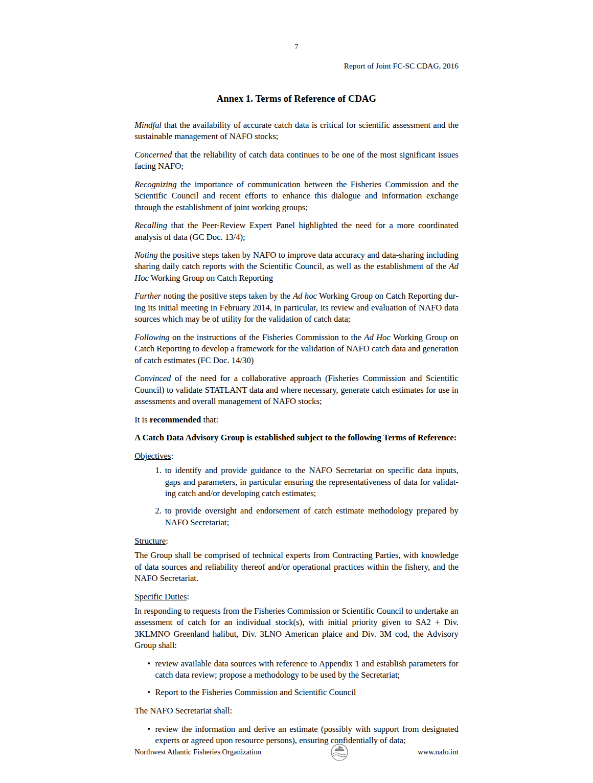7
Report of Joint FC-SC CDAG, 2016
Annex 1. Terms of Reference of CDAG
Mindful that the availability of accurate catch data is critical for scientific assessment and the sustainable management of NAFO stocks;
Concerned that the reliability of catch data continues to be one of the most significant issues facing NAFO;
Recognizing the importance of communication between the Fisheries Commission and the Scientific Council and recent efforts to enhance this dialogue and information exchange through the establishment of joint working groups;
Recalling that the Peer-Review Expert Panel highlighted the need for a more coordinated analysis of data (GC Doc. 13/4);
Noting the positive steps taken by NAFO to improve data accuracy and data-sharing including sharing daily catch reports with the Scientific Council, as well as the establishment of the Ad Hoc Working Group on Catch Reporting
Further noting the positive steps taken by the Ad hoc Working Group on Catch Reporting during its initial meeting in February 2014, in particular, its review and evaluation of NAFO data sources which may be of utility for the validation of catch data;
Following on the instructions of the Fisheries Commission to the Ad Hoc Working Group on Catch Reporting to develop a framework for the validation of NAFO catch data and generation of catch estimates (FC Doc. 14/30)
Convinced of the need for a collaborative approach (Fisheries Commission and Scientific Council) to validate STATLANT data and where necessary, generate catch estimates for use in assessments and overall management of NAFO stocks;
It is recommended that:
A Catch Data Advisory Group is established subject to the following Terms of Reference:
Objectives:
1. to identify and provide guidance to the NAFO Secretariat on specific data inputs, gaps and parameters, in particular ensuring the representativeness of data for validating catch and/or developing catch estimates;
2. to provide oversight and endorsement of catch estimate methodology prepared by NAFO Secretariat;
Structure:
The Group shall be comprised of technical experts from Contracting Parties, with knowledge of data sources and reliability thereof and/or operational practices within the fishery, and the NAFO Secretariat.
Specific Duties:
In responding to requests from the Fisheries Commission or Scientific Council to undertake an assessment of catch for an individual stock(s), with initial priority given to SA2 + Div. 3KLMNO Greenland halibut, Div. 3LNO American plaice and Div. 3M cod, the Advisory Group shall:
• review available data sources with reference to Appendix 1 and establish parameters for catch data review; propose a methodology to be used by the Secretariat;
• Report to the Fisheries Commission and Scientific Council
The NAFO Secretariat shall:
• review the information and derive an estimate (possibly with support from designated experts or agreed upon resource persons), ensuring confidentially of data;
Northwest Atlantic Fisheries Organization
www.nafo.int